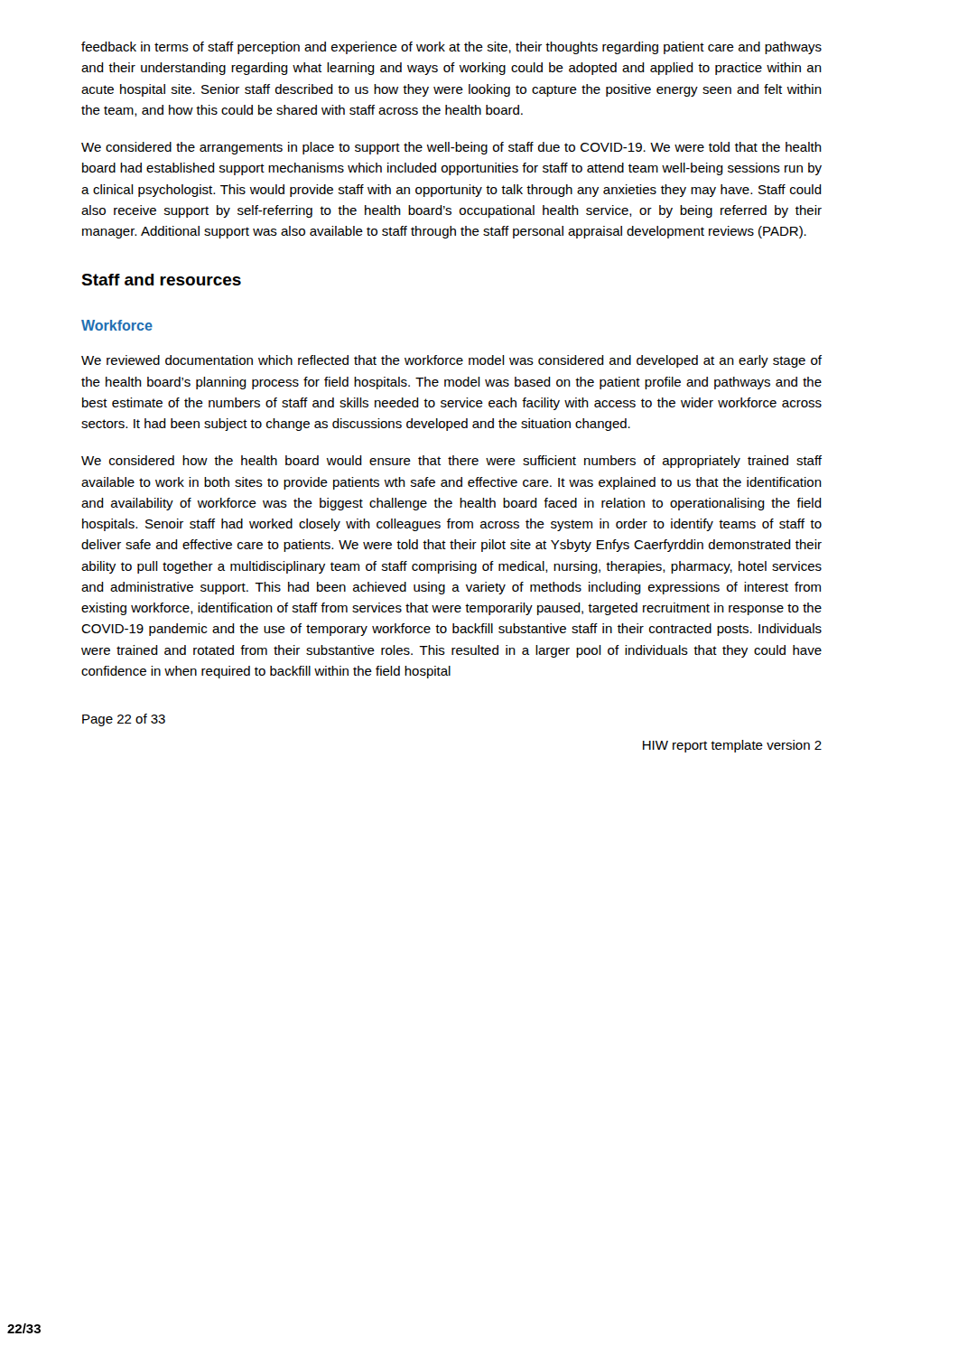feedback in terms of staff perception and experience of work at the site, their thoughts regarding patient care and pathways and their understanding regarding what learning and ways of working could be adopted and applied to practice within an acute hospital site. Senior staff described to us how they were looking to capture the positive energy seen and felt within the team, and how this could be shared with staff across the health board.
We considered the arrangements in place to support the well-being of staff due to COVID-19. We were told that the health board had established support mechanisms which included opportunities for staff to attend team well-being sessions run by a clinical psychologist. This would provide staff with an opportunity to talk through any anxieties they may have. Staff could also receive support by self-referring to the health board’s occupational health service, or by being referred by their manager. Additional support was also available to staff through the staff personal appraisal development reviews (PADR).
Staff and resources
Workforce
We reviewed documentation which reflected that the workforce model was considered and developed at an early stage of the health board’s planning process for field hospitals. The model was based on the patient profile and pathways and the best estimate of the numbers of staff and skills needed to service each facility with access to the wider workforce across sectors. It had been subject to change as discussions developed and the situation changed.
We considered how the health board would ensure that there were sufficient numbers of appropriately trained staff available to work in both sites to provide patients wth safe and effective care. It was explained to us that the identification and availability of workforce was the biggest challenge the health board faced in relation to operationalising the field hospitals. Senoir staff had worked closely with colleagues from across the system in order to identify teams of staff to deliver safe and effective care to patients. We were told that their pilot site at Ysbyty Enfys Caerfyrddin demonstrated their ability to pull together a multidisciplinary team of staff comprising of medical, nursing, therapies, pharmacy, hotel services and administrative support. This had been achieved using a variety of methods including expressions of interest from existing workforce, identification of staff from services that were temporarily paused, targeted recruitment in response to the COVID-19 pandemic and the use of temporary workforce to backfill substantive staff in their contracted posts. Individuals were trained and rotated from their substantive roles. This resulted in a larger pool of individuals that they could have confidence in when required to backfill within the field hospital
Page 22 of 33
HIW report template version 2
22/33